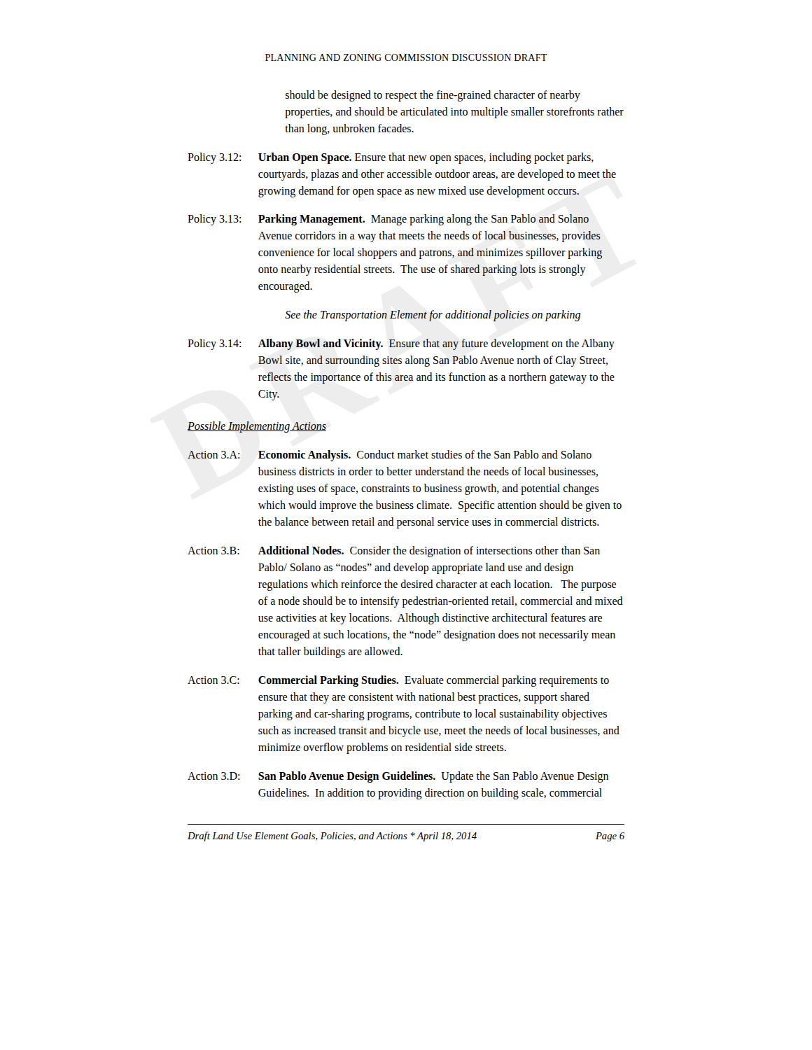PLANNING AND ZONING COMMISSION DISCUSSION DRAFT
DRAFT
should be designed to respect the fine-grained character of nearby properties, and should be articulated into multiple smaller storefronts rather than long, unbroken facades.
Policy 3.12:
Urban Open Space. Ensure that new open spaces, including pocket parks, courtyards, plazas and other accessible outdoor areas, are developed to meet the growing demand for open space as new mixed use development occurs.
Policy 3.13:
Parking Management. Manage parking along the San Pablo and Solano Avenue corridors in a way that meets the needs of local businesses, provides convenience for local shoppers and patrons, and minimizes spillover parking onto nearby residential streets. The use of shared parking lots is strongly encouraged.
See the Transportation Element for additional policies on parking
Policy 3.14:
Albany Bowl and Vicinity. Ensure that any future development on the Albany Bowl site, and surrounding sites along San Pablo Avenue north of Clay Street, reflects the importance of this area and its function as a northern gateway to the City.
Possible Implementing Actions
Action 3.A:
Economic Analysis. Conduct market studies of the San Pablo and Solano business districts in order to better understand the needs of local businesses, existing uses of space, constraints to business growth, and potential changes which would improve the business climate. Specific attention should be given to the balance between retail and personal service uses in commercial districts.
Action 3.B:
Additional Nodes. Consider the designation of intersections other than San Pablo/ Solano as “nodes” and develop appropriate land use and design regulations which reinforce the desired character at each location. The purpose of a node should be to intensify pedestrian-oriented retail, commercial and mixed use activities at key locations. Although distinctive architectural features are encouraged at such locations, the “node” designation does not necessarily mean that taller buildings are allowed.
Action 3.C:
Commercial Parking Studies. Evaluate commercial parking requirements to ensure that they are consistent with national best practices, support shared parking and car-sharing programs, contribute to local sustainability objectives such as increased transit and bicycle use, meet the needs of local businesses, and minimize overflow problems on residential side streets.
Action 3.D:
San Pablo Avenue Design Guidelines. Update the San Pablo Avenue Design Guidelines. In addition to providing direction on building scale, commercial
Draft Land Use Element Goals, Policies, and Actions * April 18, 2014
Page 6